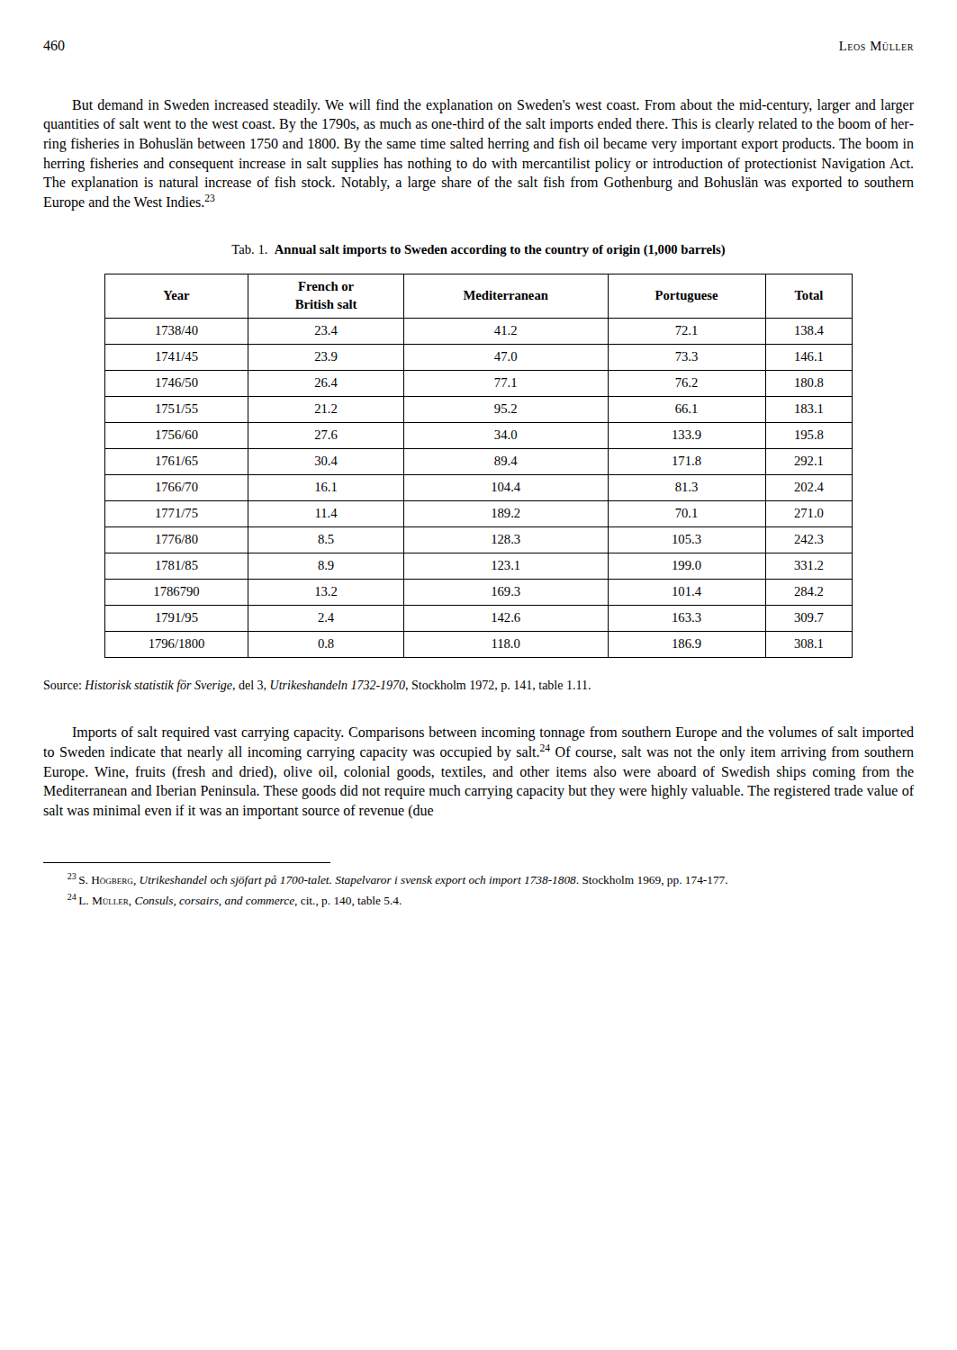460 Leos Müller
But demand in Sweden increased steadily. We will find the explanation on Sweden's west coast. From about the mid-century, larger and larger quantities of salt went to the west coast. By the 1790s, as much as one-third of the salt imports ended there. This is clearly related to the boom of herring fisheries in Bohuslän between 1750 and 1800. By the same time salted herring and fish oil became very important export products. The boom in herring fisheries and consequent increase in salt supplies has nothing to do with mercantilist policy or introduction of protectionist Navigation Act. The explanation is natural increase of fish stock. Notably, a large share of the salt fish from Gothenburg and Bohuslän was exported to southern Europe and the West Indies.23
Tab. 1. Annual salt imports to Sweden according to the country of origin (1,000 barrels)
| Year | French or British salt | Mediterranean | Portuguese | Total |
| --- | --- | --- | --- | --- |
| 1738/40 | 23.4 | 41.2 | 72.1 | 138.4 |
| 1741/45 | 23.9 | 47.0 | 73.3 | 146.1 |
| 1746/50 | 26.4 | 77.1 | 76.2 | 180.8 |
| 1751/55 | 21.2 | 95.2 | 66.1 | 183.1 |
| 1756/60 | 27.6 | 34.0 | 133.9 | 195.8 |
| 1761/65 | 30.4 | 89.4 | 171.8 | 292.1 |
| 1766/70 | 16.1 | 104.4 | 81.3 | 202.4 |
| 1771/75 | 11.4 | 189.2 | 70.1 | 271.0 |
| 1776/80 | 8.5 | 128.3 | 105.3 | 242.3 |
| 1781/85 | 8.9 | 123.1 | 199.0 | 331.2 |
| 1786790 | 13.2 | 169.3 | 101.4 | 284.2 |
| 1791/95 | 2.4 | 142.6 | 163.3 | 309.7 |
| 1796/1800 | 0.8 | 118.0 | 186.9 | 308.1 |
Source: Historisk statistik för Sverige, del 3, Utrikeshandeln 1732-1970, Stockholm 1972, p. 141, table 1.11.
Imports of salt required vast carrying capacity. Comparisons between incoming tonnage from southern Europe and the volumes of salt imported to Sweden indicate that nearly all incoming carrying capacity was occupied by salt.24 Of course, salt was not the only item arriving from southern Europe. Wine, fruits (fresh and dried), olive oil, colonial goods, textiles, and other items also were aboard of Swedish ships coming from the Mediterranean and Iberian Peninsula. These goods did not require much carrying capacity but they were highly valuable. The registered trade value of salt was minimal even if it was an important source of revenue (due
23 S. Högberg, Utrikeshandel och sjöfart på 1700-talet. Stapelvaror i svensk export och import 1738-1808. Stockholm 1969, pp. 174-177.
24 L. Müller, Consuls, corsairs, and commerce, cit., p. 140, table 5.4.